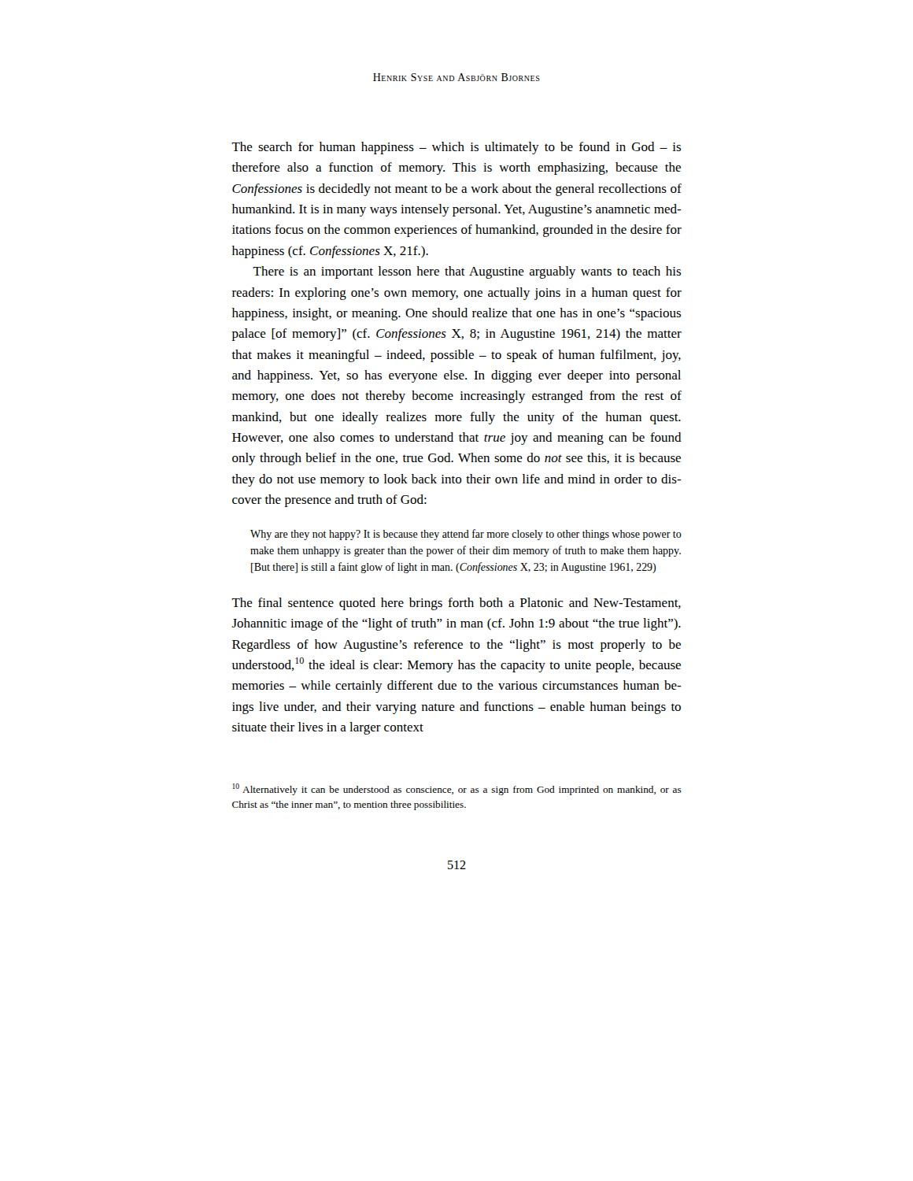Henrik Syse and Asbjörn Bjornes
The search for human happiness – which is ultimately to be found in God – is therefore also a function of memory. This is worth emphasizing, because the Confessiones is decidedly not meant to be a work about the general recollections of humankind. It is in many ways intensely personal. Yet, Augustine’s anamnetic meditations focus on the common experiences of humankind, grounded in the desire for happiness (cf. Confessiones X, 21f.).
There is an important lesson here that Augustine arguably wants to teach his readers: In exploring one’s own memory, one actually joins in a human quest for happiness, insight, or meaning. One should realize that one has in one’s “spacious palace [of memory]” (cf. Confessiones X, 8; in Augustine 1961, 214) the matter that makes it meaningful – indeed, possible – to speak of human fulfilment, joy, and happiness. Yet, so has everyone else. In digging ever deeper into personal memory, one does not thereby become increasingly estranged from the rest of mankind, but one ideally realizes more fully the unity of the human quest. However, one also comes to understand that true joy and meaning can be found only through belief in the one, true God. When some do not see this, it is because they do not use memory to look back into their own life and mind in order to discover the presence and truth of God:
Why are they not happy? It is because they attend far more closely to other things whose power to make them unhappy is greater than the power of their dim memory of truth to make them happy. [But there] is still a faint glow of light in man. (Confessiones X, 23; in Augustine 1961, 229)
The final sentence quoted here brings forth both a Platonic and New-Testament, Johannitic image of the “light of truth” in man (cf. John 1:9 about “the true light”). Regardless of how Augustine’s reference to the “light” is most properly to be understood,10 the ideal is clear: Memory has the capacity to unite people, because memories – while certainly different due to the various circumstances human beings live under, and their varying nature and functions – enable human beings to situate their lives in a larger context
10 Alternatively it can be understood as conscience, or as a sign from God imprinted on mankind, or as Christ as “the inner man”, to mention three possibilities.
512